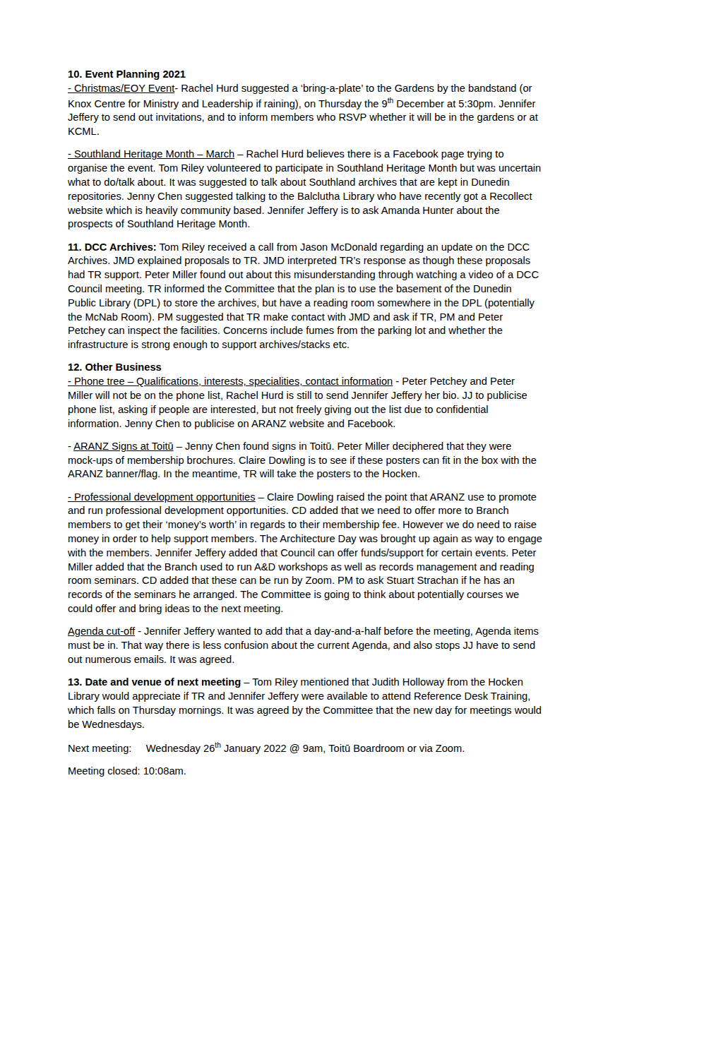10. Event Planning 2021
- Christmas/EOY Event- Rachel Hurd suggested a ‘bring-a-plate’ to the Gardens by the bandstand (or Knox Centre for Ministry and Leadership if raining), on Thursday the 9th December at 5:30pm. Jennifer Jeffery to send out invitations, and to inform members who RSVP whether it will be in the gardens or at KCML.
- Southland Heritage Month – March – Rachel Hurd believes there is a Facebook page trying to organise the event. Tom Riley volunteered to participate in Southland Heritage Month but was uncertain what to do/talk about. It was suggested to talk about Southland archives that are kept in Dunedin repositories. Jenny Chen suggested talking to the Balclutha Library who have recently got a Recollect website which is heavily community based. Jennifer Jeffery is to ask Amanda Hunter about the prospects of Southland Heritage Month.
11. DCC Archives: Tom Riley received a call from Jason McDonald regarding an update on the DCC Archives. JMD explained proposals to TR. JMD interpreted TR’s response as though these proposals had TR support. Peter Miller found out about this misunderstanding through watching a video of a DCC Council meeting. TR informed the Committee that the plan is to use the basement of the Dunedin Public Library (DPL) to store the archives, but have a reading room somewhere in the DPL (potentially the McNab Room). PM suggested that TR make contact with JMD and ask if TR, PM and Peter Petchey can inspect the facilities. Concerns include fumes from the parking lot and whether the infrastructure is strong enough to support archives/stacks etc.
12. Other Business
- Phone tree – Qualifications, interests, specialities, contact information - Peter Petchey and Peter Miller will not be on the phone list, Rachel Hurd is still to send Jennifer Jeffery her bio. JJ to publicise phone list, asking if people are interested, but not freely giving out the list due to confidential information. Jenny Chen to publicise on ARANZ website and Facebook.
- ARANZ Signs at Toitū – Jenny Chen found signs in Toitū. Peter Miller deciphered that they were mock-ups of membership brochures. Claire Dowling is to see if these posters can fit in the box with the ARANZ banner/flag. In the meantime, TR will take the posters to the Hocken.
- Professional development opportunities – Claire Dowling raised the point that ARANZ use to promote and run professional development opportunities. CD added that we need to offer more to Branch members to get their ‘money’s worth’ in regards to their membership fee. However we do need to raise money in order to help support members. The Architecture Day was brought up again as way to engage with the members. Jennifer Jeffery added that Council can offer funds/support for certain events. Peter Miller added that the Branch used to run A&D workshops as well as records management and reading room seminars. CD added that these can be run by Zoom. PM to ask Stuart Strachan if he has an records of the seminars he arranged. The Committee is going to think about potentially courses we could offer and bring ideas to the next meeting.
Agenda cut-off - Jennifer Jeffery wanted to add that a day-and-a-half before the meeting, Agenda items must be in. That way there is less confusion about the current Agenda, and also stops JJ have to send out numerous emails. It was agreed.
13. Date and venue of next meeting – Tom Riley mentioned that Judith Holloway from the Hocken Library would appreciate if TR and Jennifer Jeffery were available to attend Reference Desk Training, which falls on Thursday mornings. It was agreed by the Committee that the new day for meetings would be Wednesdays.
Next meeting: Wednesday 26th January 2022 @ 9am, Toitū Boardroom or via Zoom.
Meeting closed: 10:08am.